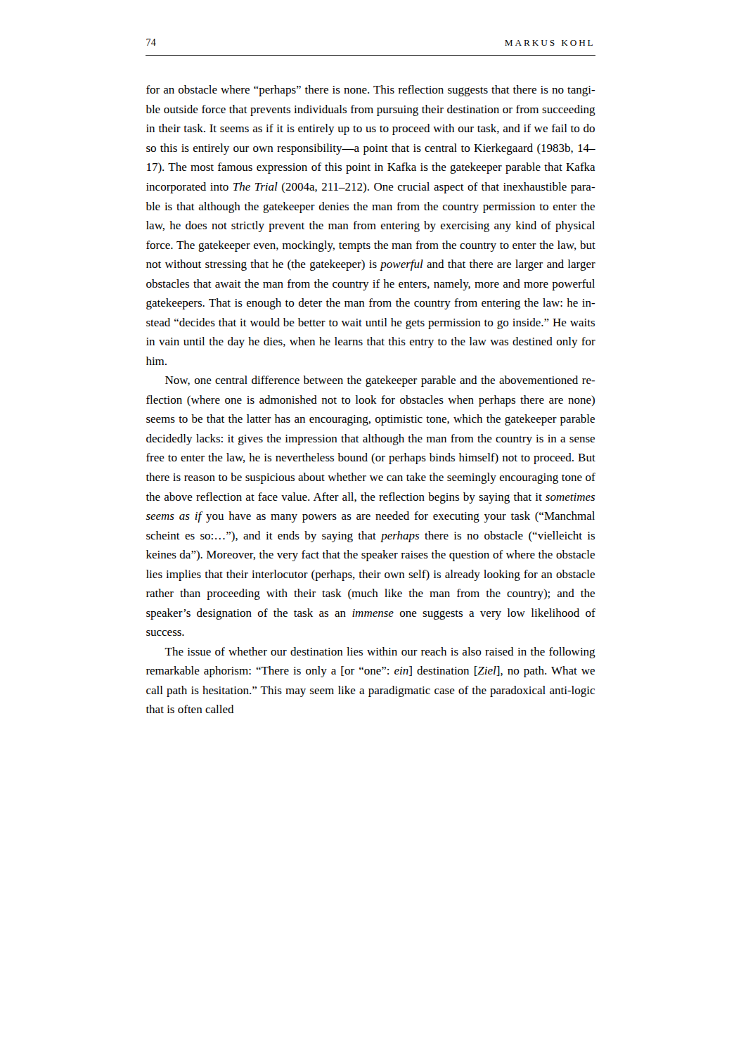74 Markus Kohl
for an obstacle where “perhaps” there is none. This reflection suggests that there is no tangible outside force that prevents individuals from pursuing their destination or from succeeding in their task. It seems as if it is entirely up to us to proceed with our task, and if we fail to do so this is entirely our own responsibility—a point that is central to Kierkegaard (1983b, 14–17). The most famous expression of this point in Kafka is the gatekeeper parable that Kafka incorporated into The Trial (2004a, 211–212). One crucial aspect of that inexhaustible parable is that although the gatekeeper denies the man from the country permission to enter the law, he does not strictly prevent the man from entering by exercising any kind of physical force. The gatekeeper even, mockingly, tempts the man from the country to enter the law, but not without stressing that he (the gatekeeper) is powerful and that there are larger and larger obstacles that await the man from the country if he enters, namely, more and more powerful gatekeepers. That is enough to deter the man from the country from entering the law: he instead “decides that it would be better to wait until he gets permission to go inside.” He waits in vain until the day he dies, when he learns that this entry to the law was destined only for him.
Now, one central difference between the gatekeeper parable and the abovementioned reflection (where one is admonished not to look for obstacles when perhaps there are none) seems to be that the latter has an encouraging, optimistic tone, which the gatekeeper parable decidedly lacks: it gives the impression that although the man from the country is in a sense free to enter the law, he is nevertheless bound (or perhaps binds himself) not to proceed. But there is reason to be suspicious about whether we can take the seemingly encouraging tone of the above reflection at face value. After all, the reflection begins by saying that it sometimes seems as if you have as many powers as are needed for executing your task (“Manchmal scheint es so:…”), and it ends by saying that perhaps there is no obstacle (“vielleicht is keines da”). Moreover, the very fact that the speaker raises the question of where the obstacle lies implies that their interlocutor (perhaps, their own self) is already looking for an obstacle rather than proceeding with their task (much like the man from the country); and the speaker’s designation of the task as an immense one suggests a very low likelihood of success.
The issue of whether our destination lies within our reach is also raised in the following remarkable aphorism: “There is only a [or “one”: ein] destination [Ziel], no path. What we call path is hesitation.” This may seem like a paradigmatic case of the paradoxical anti-logic that is often called